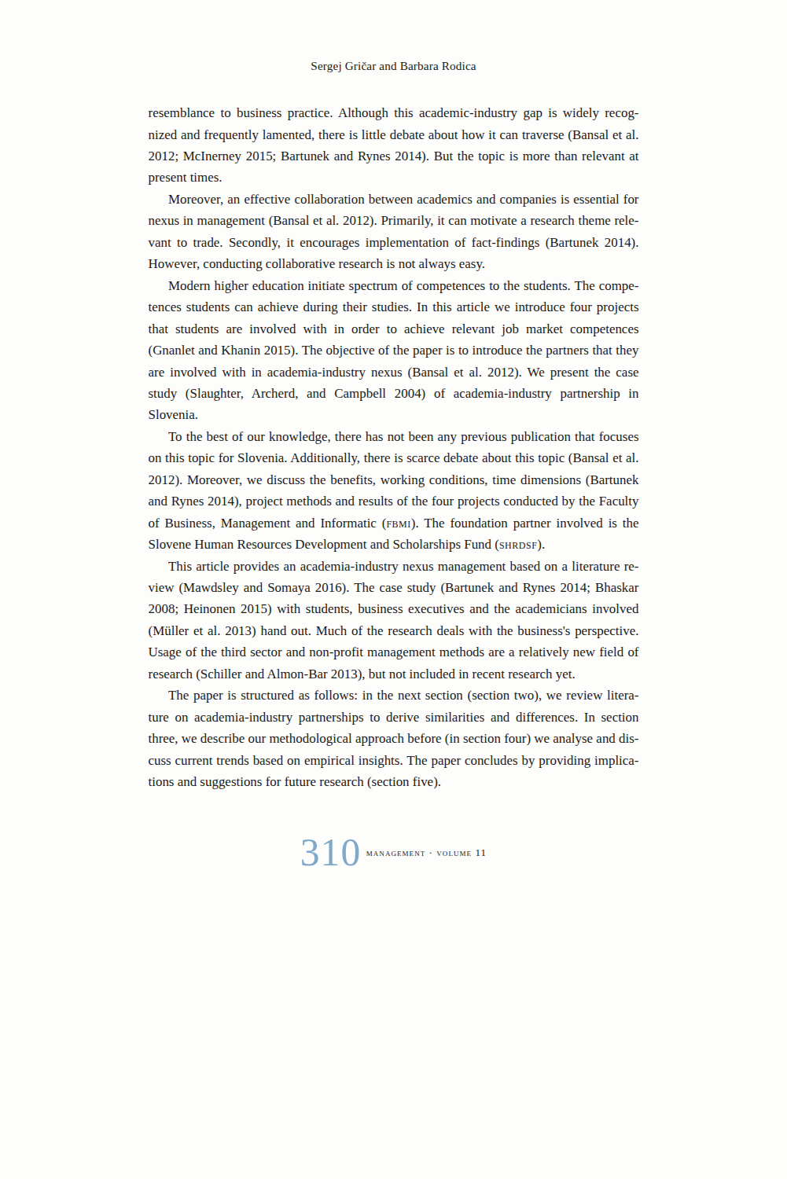Sergej Gričar and Barbara Rodica
resemblance to business practice. Although this academic-industry gap is widely recognized and frequently lamented, there is little debate about how it can traverse (Bansal et al. 2012; McInerney 2015; Bartunek and Rynes 2014). But the topic is more than relevant at present times.
Moreover, an effective collaboration between academics and companies is essential for nexus in management (Bansal et al. 2012). Primarily, it can motivate a research theme relevant to trade. Secondly, it encourages implementation of fact-findings (Bartunek 2014). However, conducting collaborative research is not always easy.
Modern higher education initiate spectrum of competences to the students. The competences students can achieve during their studies. In this article we introduce four projects that students are involved with in order to achieve relevant job market competences (Gnanlet and Khanin 2015). The objective of the paper is to introduce the partners that they are involved with in academia-industry nexus (Bansal et al. 2012). We present the case study (Slaughter, Archerd, and Campbell 2004) of academia-industry partnership in Slovenia.
To the best of our knowledge, there has not been any previous publication that focuses on this topic for Slovenia. Additionally, there is scarce debate about this topic (Bansal et al. 2012). Moreover, we discuss the benefits, working conditions, time dimensions (Bartunek and Rynes 2014), project methods and results of the four projects conducted by the Faculty of Business, Management and Informatic (fbmi). The foundation partner involved is the Slovene Human Resources Development and Scholarships Fund (shrdsf).
This article provides an academia-industry nexus management based on a literature review (Mawdsley and Somaya 2016). The case study (Bartunek and Rynes 2014; Bhaskar 2008; Heinonen 2015) with students, business executives and the academicians involved (Müller et al. 2013) hand out. Much of the research deals with the business's perspective. Usage of the third sector and non-profit management methods are a relatively new field of research (Schiller and Almon-Bar 2013), but not included in recent research yet.
The paper is structured as follows: in the next section (section two), we review literature on academia-industry partnerships to derive similarities and differences. In section three, we describe our methodological approach before (in section four) we analyse and discuss current trends based on empirical insights. The paper concludes by providing implications and suggestions for future research (section five).
310 management · volume 11